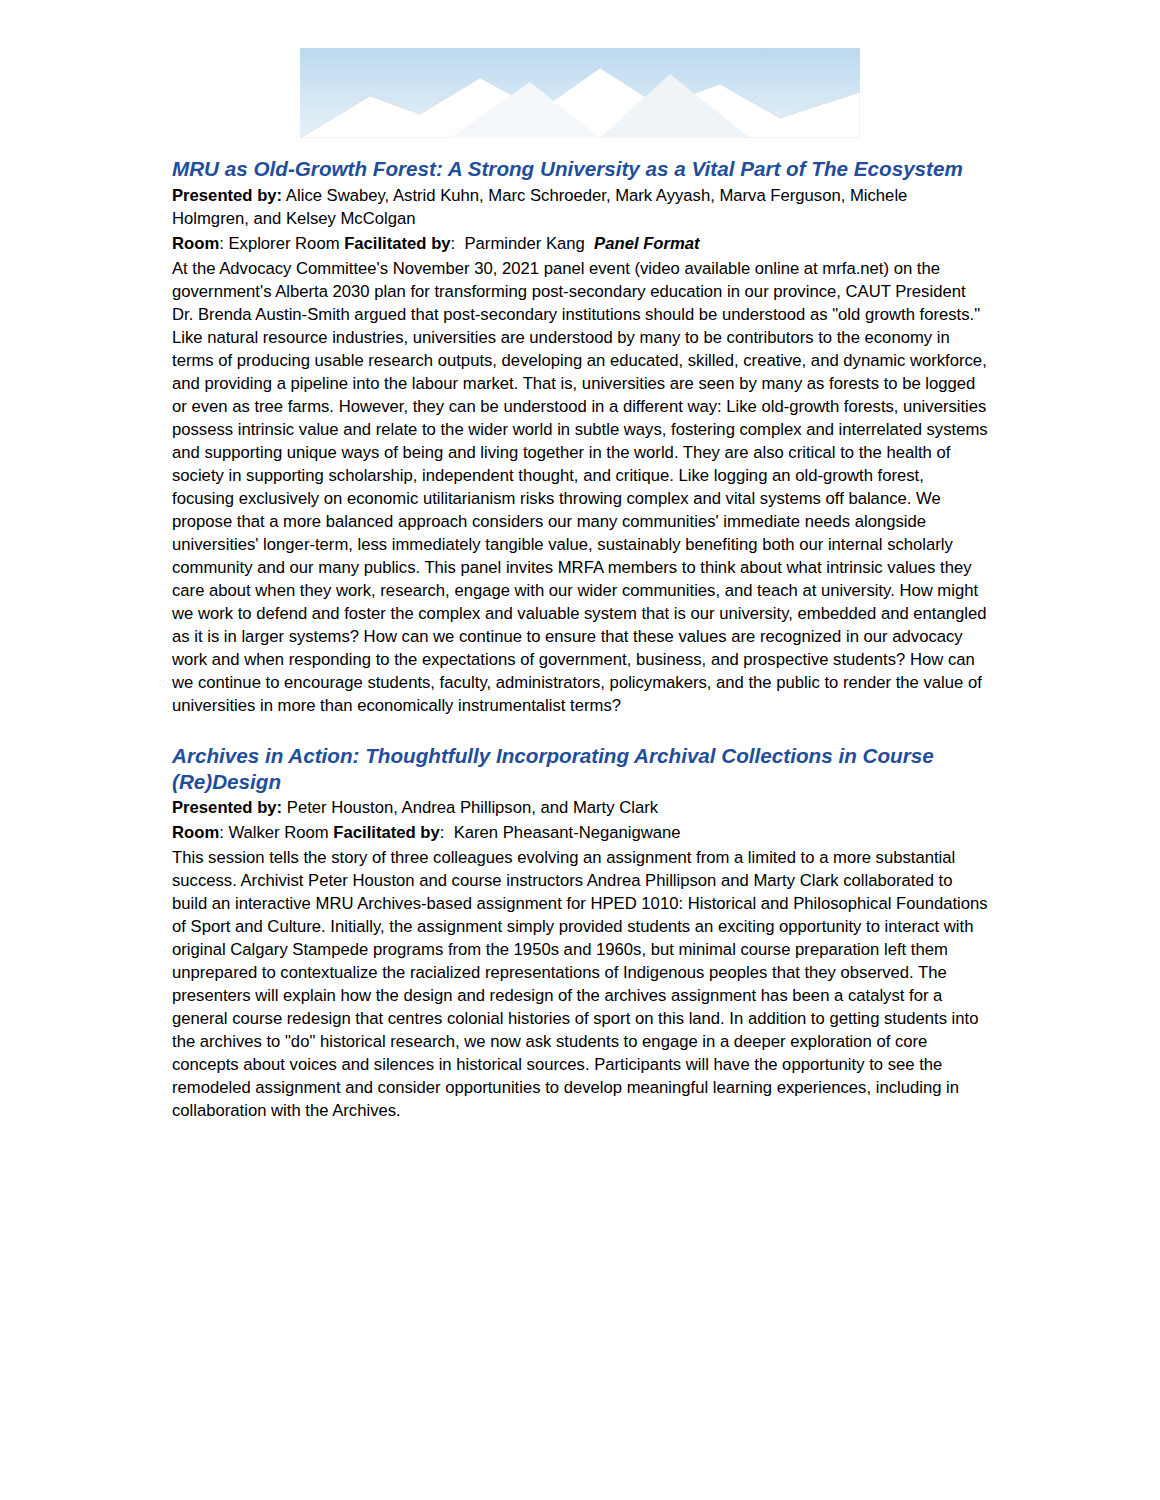MRU as Old-Growth Forest: A Strong University as a Vital Part of The Ecosystem
Presented by: Alice Swabey, Astrid Kuhn, Marc Schroeder, Mark Ayyash, Marva Ferguson, Michele Holmgren, and Kelsey McColgan
Room: Explorer Room Facilitated by: Parminder Kang Panel Format
At the Advocacy Committee's November 30, 2021 panel event (video available online at mrfa.net) on the government's Alberta 2030 plan for transforming post-secondary education in our province, CAUT President Dr. Brenda Austin-Smith argued that post-secondary institutions should be understood as "old growth forests." Like natural resource industries, universities are understood by many to be contributors to the economy in terms of producing usable research outputs, developing an educated, skilled, creative, and dynamic workforce, and providing a pipeline into the labour market. That is, universities are seen by many as forests to be logged or even as tree farms. However, they can be understood in a different way: Like old-growth forests, universities possess intrinsic value and relate to the wider world in subtle ways, fostering complex and interrelated systems and supporting unique ways of being and living together in the world. They are also critical to the health of society in supporting scholarship, independent thought, and critique. Like logging an old-growth forest, focusing exclusively on economic utilitarianism risks throwing complex and vital systems off balance. We propose that a more balanced approach considers our many communities' immediate needs alongside universities' longer-term, less immediately tangible value, sustainably benefiting both our internal scholarly community and our many publics. This panel invites MRFA members to think about what intrinsic values they care about when they work, research, engage with our wider communities, and teach at university. How might we work to defend and foster the complex and valuable system that is our university, embedded and entangled as it is in larger systems? How can we continue to ensure that these values are recognized in our advocacy work and when responding to the expectations of government, business, and prospective students? How can we continue to encourage students, faculty, administrators, policymakers, and the public to render the value of universities in more than economically instrumentalist terms?
Archives in Action: Thoughtfully Incorporating Archival Collections in Course (Re)Design
Presented by: Peter Houston, Andrea Phillipson, and Marty Clark
Room: Walker Room Facilitated by: Karen Pheasant-Neganigwane
This session tells the story of three colleagues evolving an assignment from a limited to a more substantial success. Archivist Peter Houston and course instructors Andrea Phillipson and Marty Clark collaborated to build an interactive MRU Archives-based assignment for HPED 1010: Historical and Philosophical Foundations of Sport and Culture. Initially, the assignment simply provided students an exciting opportunity to interact with original Calgary Stampede programs from the 1950s and 1960s, but minimal course preparation left them unprepared to contextualize the racialized representations of Indigenous peoples that they observed. The presenters will explain how the design and redesign of the archives assignment has been a catalyst for a general course redesign that centres colonial histories of sport on this land. In addition to getting students into the archives to "do" historical research, we now ask students to engage in a deeper exploration of core concepts about voices and silences in historical sources. Participants will have the opportunity to see the remodeled assignment and consider opportunities to develop meaningful learning experiences, including in collaboration with the Archives.